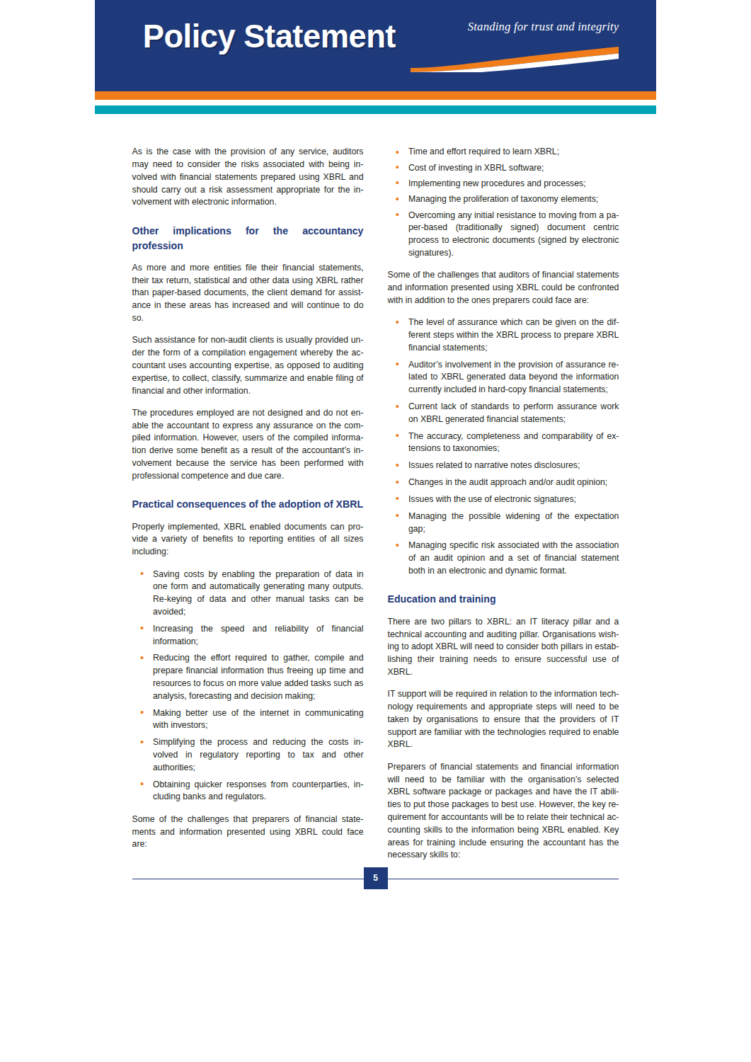Policy Statement
Standing for trust and integrity
As is the case with the provision of any service, auditors may need to consider the risks associated with being involved with financial statements prepared using XBRL and should carry out a risk assessment appropriate for the involvement with electronic information.
Other implications for the accountancy profession
As more and more entities file their financial statements, their tax return, statistical and other data using XBRL rather than paper-based documents, the client demand for assistance in these areas has increased and will continue to do so.
Such assistance for non-audit clients is usually provided under the form of a compilation engagement whereby the accountant uses accounting expertise, as opposed to auditing expertise, to collect, classify, summarize and enable filing of financial and other information.
The procedures employed are not designed and do not enable the accountant to express any assurance on the compiled information. However, users of the compiled information derive some benefit as a result of the accountant’s involvement because the service has been performed with professional competence and due care.
Practical consequences of the adoption of XBRL
Properly implemented, XBRL enabled documents can provide a variety of benefits to reporting entities of all sizes including:
Saving costs by enabling the preparation of data in one form and automatically generating many outputs. Re-keying of data and other manual tasks can be avoided;
Increasing the speed and reliability of financial information;
Reducing the effort required to gather, compile and prepare financial information thus freeing up time and resources to focus on more value added tasks such as analysis, forecasting and decision making;
Making better use of the internet in communicating with investors;
Simplifying the process and reducing the costs involved in regulatory reporting to tax and other authorities;
Obtaining quicker responses from counterparties, including banks and regulators.
Some of the challenges that preparers of financial statements and information presented using XBRL could face are:
Time and effort required to learn XBRL;
Cost of investing in XBRL software;
Implementing new procedures and processes;
Managing the proliferation of taxonomy elements;
Overcoming any initial resistance to moving from a paper-based (traditionally signed) document centric process to electronic documents (signed by electronic signatures).
Some of the challenges that auditors of financial statements and information presented using XBRL could be confronted with in addition to the ones preparers could face are:
The level of assurance which can be given on the different steps within the XBRL process to prepare XBRL financial statements;
Auditor’s involvement in the provision of assurance related to XBRL generated data beyond the information currently included in hard-copy financial statements;
Current lack of standards to perform assurance work on XBRL generated financial statements;
The accuracy, completeness and comparability of extensions to taxonomies;
Issues related to narrative notes disclosures;
Changes in the audit approach and/or audit opinion;
Issues with the use of electronic signatures;
Managing the possible widening of the expectation gap;
Managing specific risk associated with the association of an audit opinion and a set of financial statement both in an electronic and dynamic format.
Education and training
There are two pillars to XBRL: an IT literacy pillar and a technical accounting and auditing pillar. Organisations wishing to adopt XBRL will need to consider both pillars in establishing their training needs to ensure successful use of XBRL.
IT support will be required in relation to the information technology requirements and appropriate steps will need to be taken by organisations to ensure that the providers of IT support are familiar with the technologies required to enable XBRL.
Preparers of financial statements and financial information will need to be familiar with the organisation’s selected XBRL software package or packages and have the IT abilities to put those packages to best use. However, the key requirement for accountants will be to relate their technical accounting skills to the information being XBRL enabled. Key areas for training include ensuring the accountant has the necessary skills to:
5